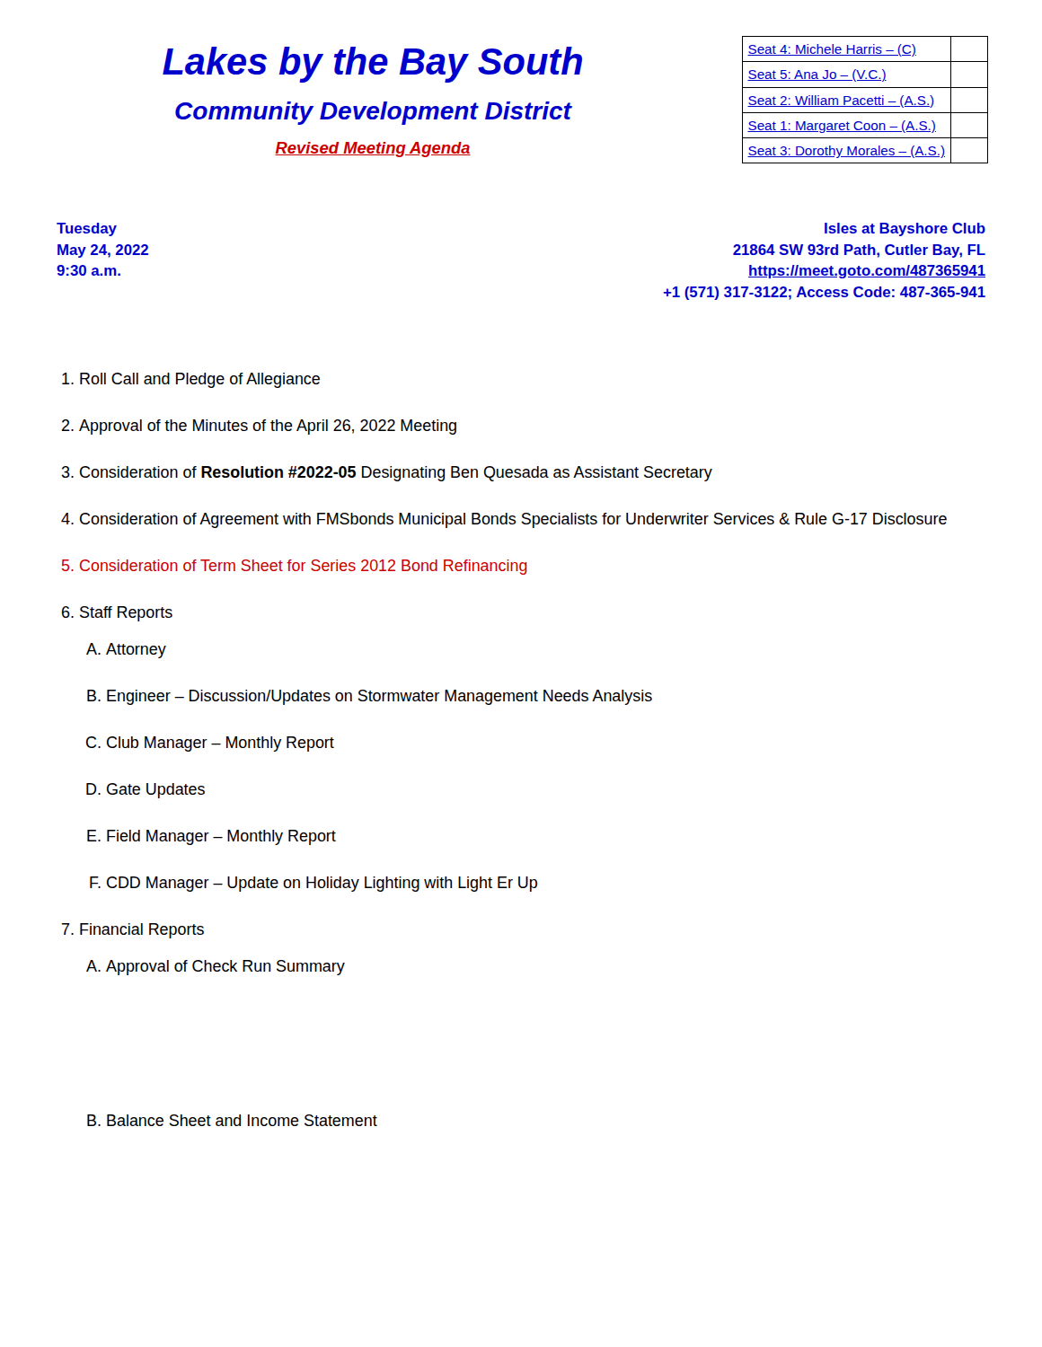| Seat 4: Michele Harris – (C) | |
| Seat 5: Ana Jo – (V.C.) | |
| Seat 2: William Pacetti – (A.S.) | |
| Seat 1: Margaret Coon – (A.S.) | |
| Seat 3: Dorothy Morales – (A.S.) | |
Lakes by the Bay South
Community Development District
Revised Meeting Agenda
| Tuesday May 24, 2022 9:30 a.m. | Isles at Bayshore Club 21864 SW 93rd Path, Cutler Bay, FL https://meet.goto.com/487365941 +1 (571) 317-3122; Access Code: 487-365-941 |
Roll Call and Pledge of Allegiance
Approval of the Minutes of the April 26, 2022 Meeting
Consideration of Resolution #2022-05 Designating Ben Quesada as Assistant Secretary
Consideration of Agreement with FMSbonds Municipal Bonds Specialists for Underwriter Services & Rule G-17 Disclosure
Consideration of Term Sheet for Series 2012 Bond Refinancing
Staff Reports
Attorney
Engineer – Discussion/Updates on Stormwater Management Needs Analysis
Club Manager – Monthly Report
Gate Updates
Field Manager – Monthly Report
CDD Manager – Update on Holiday Lighting with Light Er Up
Financial Reports
Approval of Check Run Summary
Balance Sheet and Income Statement